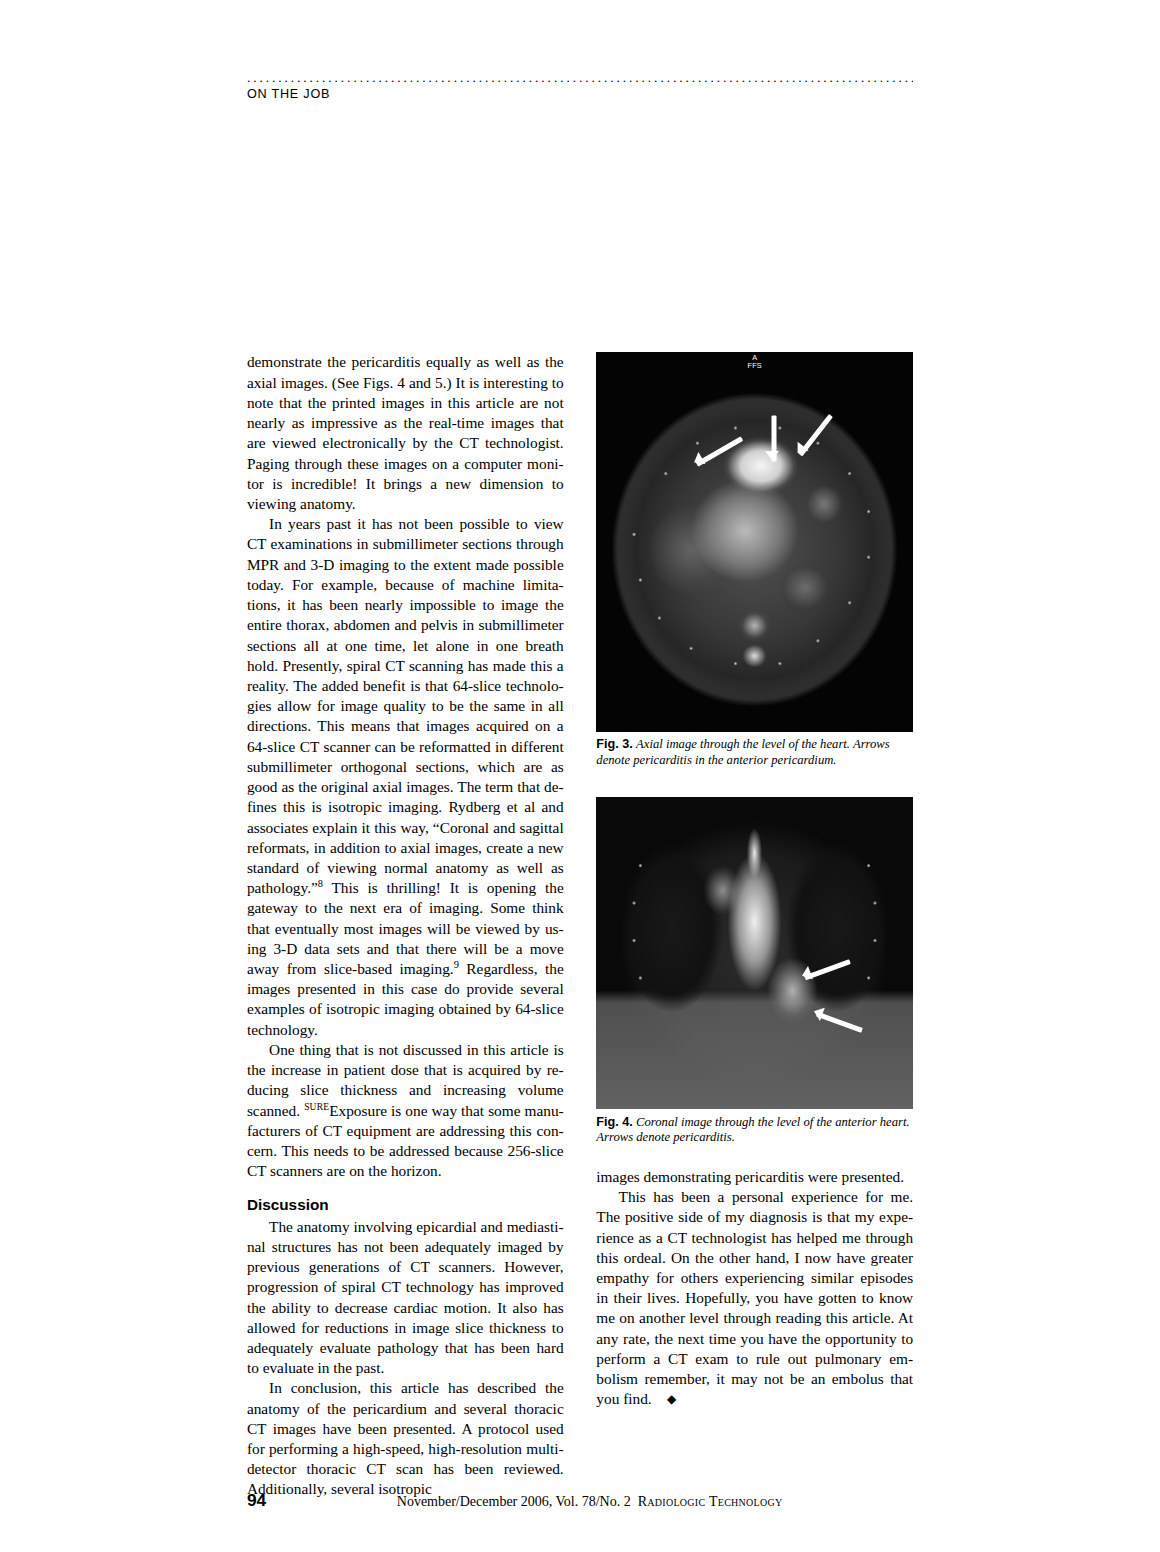...........................................................................................................................................
ON THE JOB
demonstrate the pericarditis equally as well as the axial images. (See Figs. 4 and 5.) It is interesting to note that the printed images in this article are not nearly as impressive as the real-time images that are viewed electronically by the CT technologist. Paging through these images on a computer monitor is incredible! It brings a new dimension to viewing anatomy.
In years past it has not been possible to view CT examinations in submillimeter sections through MPR and 3-D imaging to the extent made possible today. For example, because of machine limitations, it has been nearly impossible to image the entire thorax, abdomen and pelvis in submillimeter sections all at one time, let alone in one breath hold. Presently, spiral CT scanning has made this a reality. The added benefit is that 64-slice technologies allow for image quality to be the same in all directions. This means that images acquired on a 64-slice CT scanner can be reformatted in different submillimeter orthogonal sections, which are as good as the original axial images. The term that defines this is isotropic imaging. Rydberg et al and associates explain it this way, “Coronal and sagittal reformats, in addition to axial images, create a new standard of viewing normal anatomy as well as pathology.”8 This is thrilling! It is opening the gateway to the next era of imaging. Some think that eventually most images will be viewed by using 3-D data sets and that there will be a move away from slice-based imaging.9 Regardless, the images presented in this case do provide several examples of isotropic imaging obtained by 64-slice technology.
One thing that is not discussed in this article is the increase in patient dose that is acquired by reducing slice thickness and increasing volume scanned. SUREExposure is one way that some manufacturers of CT equipment are addressing this concern. This needs to be addressed because 256-slice CT scanners are on the horizon.
Discussion
The anatomy involving epicardial and mediastinal structures has not been adequately imaged by previous generations of CT scanners. However, progression of spiral CT technology has improved the ability to decrease cardiac motion. It also has allowed for reductions in image slice thickness to adequately evaluate pathology that has been hard to evaluate in the past.
In conclusion, this article has described the anatomy of the pericardium and several thoracic CT images have been presented. A protocol used for performing a high-speed, high-resolution multi-detector thoracic CT scan has been reviewed. Additionally, several isotropic
A
FFS
Fig. 3. Axial image through the level of the heart. Arrows denote pericarditis in the anterior pericardium.
Fig. 4. Coronal image through the level of the anterior heart. Arrows denote pericarditis.
images demonstrating pericarditis were presented.
This has been a personal experience for me. The positive side of my diagnosis is that my experience as a CT technologist has helped me through this ordeal. On the other hand, I now have greater empathy for others experiencing similar episodes in their lives. Hopefully, you have gotten to know me on another level through reading this article. At any rate, the next time you have the opportunity to perform a CT exam to rule out pulmonary embolism remember, it may not be an embolus that you find. ◆
94
November/December 2006, Vol. 78/No. 2 Radiologic Technology